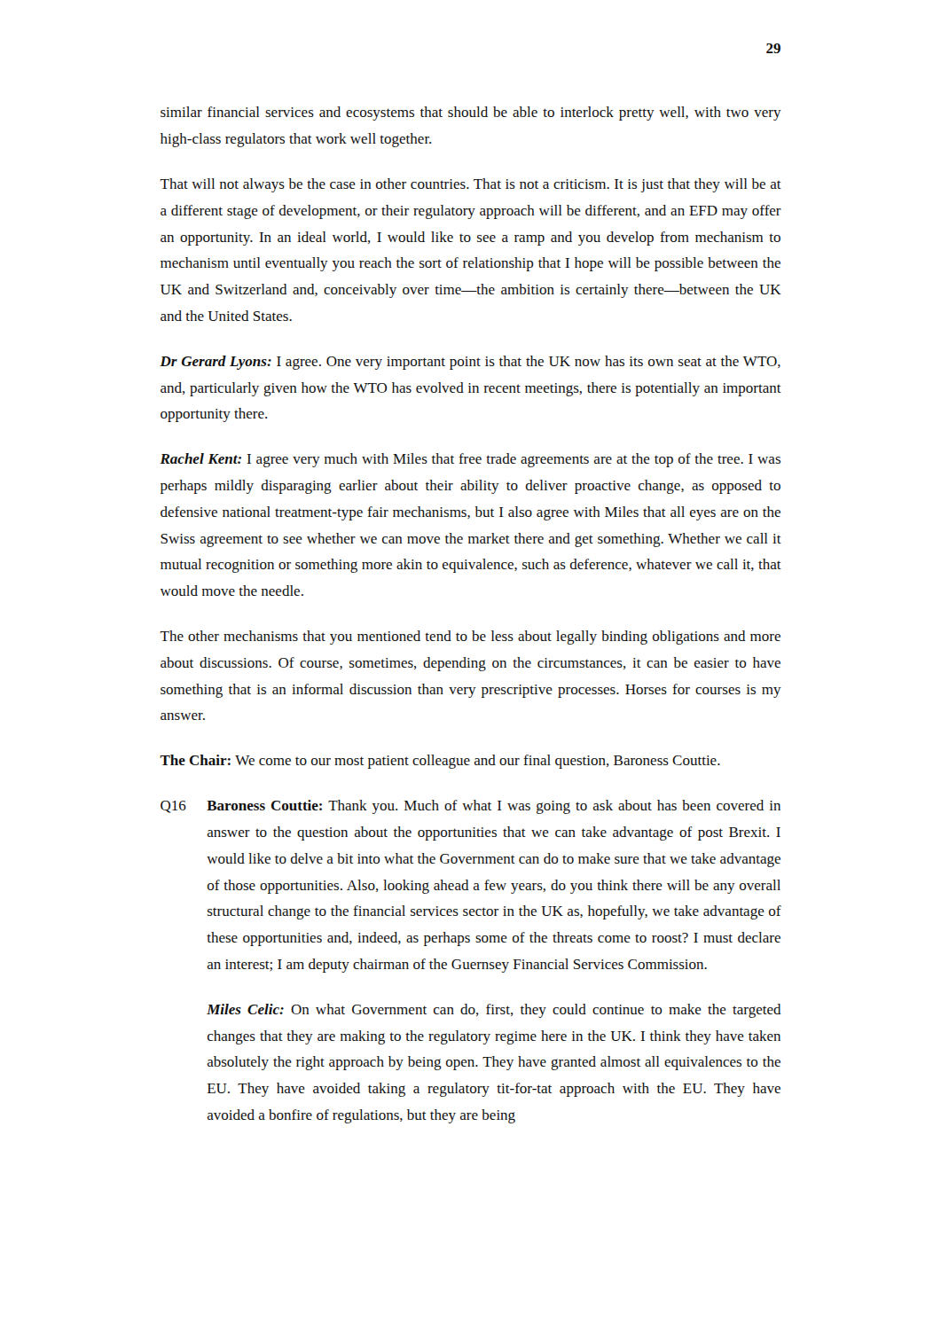29
similar financial services and ecosystems that should be able to interlock pretty well, with two very high-class regulators that work well together.
That will not always be the case in other countries. That is not a criticism. It is just that they will be at a different stage of development, or their regulatory approach will be different, and an EFD may offer an opportunity. In an ideal world, I would like to see a ramp and you develop from mechanism to mechanism until eventually you reach the sort of relationship that I hope will be possible between the UK and Switzerland and, conceivably over time—the ambition is certainly there—between the UK and the United States.
Dr Gerard Lyons: I agree. One very important point is that the UK now has its own seat at the WTO, and, particularly given how the WTO has evolved in recent meetings, there is potentially an important opportunity there.
Rachel Kent: I agree very much with Miles that free trade agreements are at the top of the tree. I was perhaps mildly disparaging earlier about their ability to deliver proactive change, as opposed to defensive national treatment-type fair mechanisms, but I also agree with Miles that all eyes are on the Swiss agreement to see whether we can move the market there and get something. Whether we call it mutual recognition or something more akin to equivalence, such as deference, whatever we call it, that would move the needle.
The other mechanisms that you mentioned tend to be less about legally binding obligations and more about discussions. Of course, sometimes, depending on the circumstances, it can be easier to have something that is an informal discussion than very prescriptive processes. Horses for courses is my answer.
The Chair: We come to our most patient colleague and our final question, Baroness Couttie.
Q16
Baroness Couttie: Thank you. Much of what I was going to ask about has been covered in answer to the question about the opportunities that we can take advantage of post Brexit. I would like to delve a bit into what the Government can do to make sure that we take advantage of those opportunities. Also, looking ahead a few years, do you think there will be any overall structural change to the financial services sector in the UK as, hopefully, we take advantage of these opportunities and, indeed, as perhaps some of the threats come to roost? I must declare an interest; I am deputy chairman of the Guernsey Financial Services Commission.
Miles Celic: On what Government can do, first, they could continue to make the targeted changes that they are making to the regulatory regime here in the UK. I think they have taken absolutely the right approach by being open. They have granted almost all equivalences to the EU. They have avoided taking a regulatory tit-for-tat approach with the EU. They have avoided a bonfire of regulations, but they are being